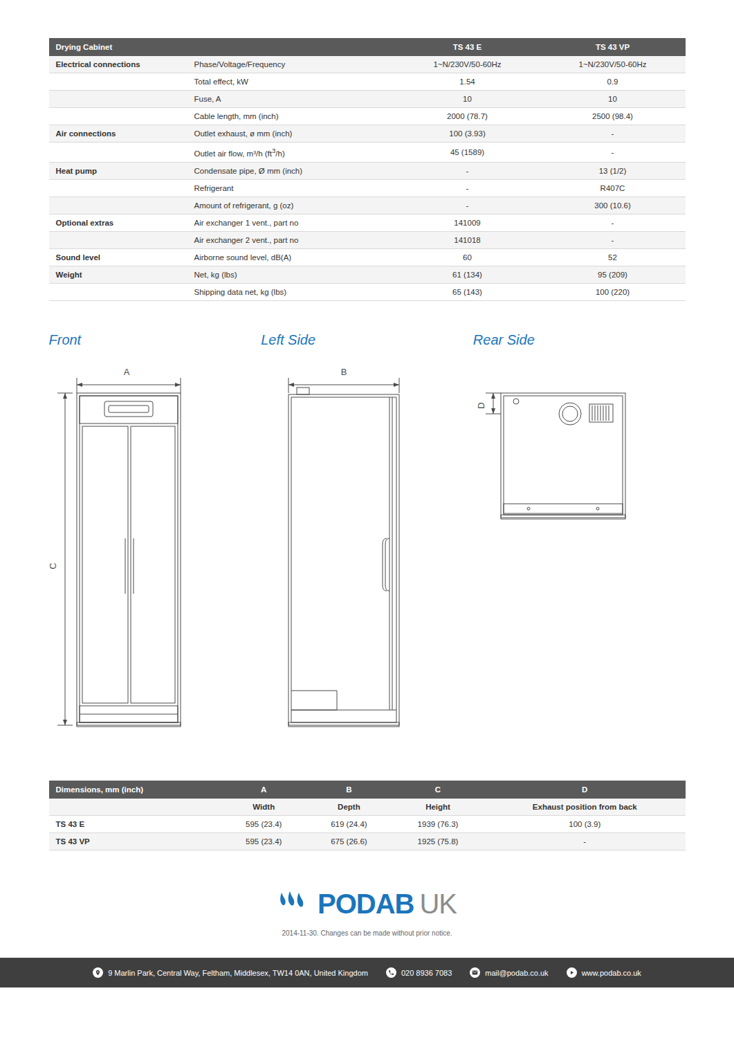| Drying Cabinet | TS 43 E | TS 43 VP |
| --- | --- | --- |
| Electrical connections | Phase/Voltage/Frequency | 1~N/230V/50-60Hz | 1~N/230V/50-60Hz |
| | Total effect, kW | 1.54 | 0.9 |
| | Fuse, A | 10 | 10 |
| | Cable length, mm (inch) | 2000 (78.7) | 2500 (98.4) |
| Air connections | Outlet exhaust, ø mm (inch) | 100 (3.93) | - |
| | Outlet air flow, m³/h (ft 3 /h) | 45 (1589) | - |
| Heat pump | Condensate pipe, Ø mm (inch) | - | 13 (1/2) |
| | Refrigerant | - | R407C |
| | Amount of refrigerant, g (oz) | - | 300 (10.6) |
| Optional extras | Air exchanger 1 vent., part no | 141009 | - |
| | Air exchanger 2 vent., part no | 141018 | - |
| Sound level | Airborne sound level, dB(A) | 60 | 52 |
| Weight | Net, kg (lbs) | 61 (134) | 95 (209) |
| | Shipping data net, kg (lbs) | 65 (143) | 100 (220) |
Front
A C
Left Side
B
Rear Side
D
| Dimensions, mm (inch) | A | B | C | D |
| --- | --- | --- | --- | --- |
| | Width | Depth | Height | Exhaust position from back |
| TS 43 E | 595 (23.4) | 619 (24.4) | 1939 (76.3) | 100 (3.9) |
| TS 43 VP | 595 (23.4) | 675 (26.6) | 1925 (75.8) | - |
PODAB UK
2014-11-30. Changes can be made without prior notice.
9 Marlin Park, Central Way, Feltham, Middlesex, TW14 0AN, United Kingdom
020 8936 7083
mail@podab.co.uk
www.podab.co.uk